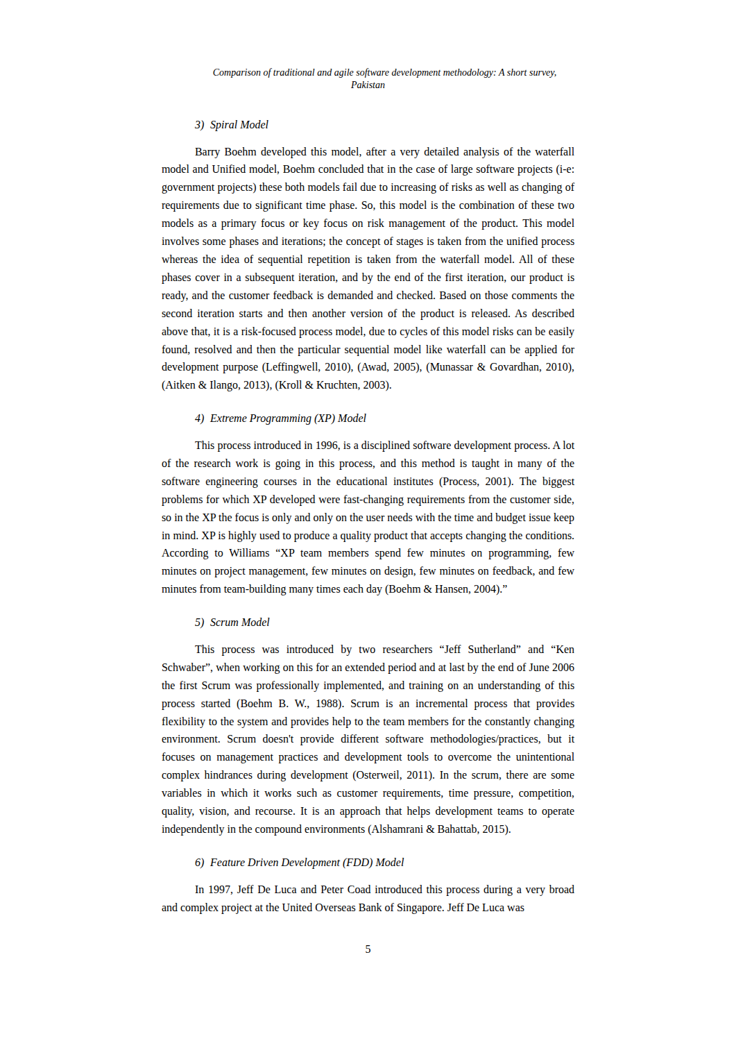Comparison of traditional and agile software development methodology: A short survey, Pakistan
3) Spiral Model
Barry Boehm developed this model, after a very detailed analysis of the waterfall model and Unified model, Boehm concluded that in the case of large software projects (i-e: government projects) these both models fail due to increasing of risks as well as changing of requirements due to significant time phase. So, this model is the combination of these two models as a primary focus or key focus on risk management of the product. This model involves some phases and iterations; the concept of stages is taken from the unified process whereas the idea of sequential repetition is taken from the waterfall model. All of these phases cover in a subsequent iteration, and by the end of the first iteration, our product is ready, and the customer feedback is demanded and checked. Based on those comments the second iteration starts and then another version of the product is released. As described above that, it is a risk-focused process model, due to cycles of this model risks can be easily found, resolved and then the particular sequential model like waterfall can be applied for development purpose (Leffingwell, 2010), (Awad, 2005), (Munassar & Govardhan, 2010), (Aitken & Ilango, 2013), (Kroll & Kruchten, 2003).
4) Extreme Programming (XP) Model
This process introduced in 1996, is a disciplined software development process. A lot of the research work is going in this process, and this method is taught in many of the software engineering courses in the educational institutes (Process, 2001). The biggest problems for which XP developed were fast-changing requirements from the customer side, so in the XP the focus is only and only on the user needs with the time and budget issue keep in mind. XP is highly used to produce a quality product that accepts changing the conditions. According to Williams “XP team members spend few minutes on programming, few minutes on project management, few minutes on design, few minutes on feedback, and few minutes from team-building many times each day (Boehm & Hansen, 2004).”
5) Scrum Model
This process was introduced by two researchers “Jeff Sutherland” and “Ken Schwaber”, when working on this for an extended period and at last by the end of June 2006 the first Scrum was professionally implemented, and training on an understanding of this process started (Boehm B. W., 1988). Scrum is an incremental process that provides flexibility to the system and provides help to the team members for the constantly changing environment. Scrum doesn't provide different software methodologies/practices, but it focuses on management practices and development tools to overcome the unintentional complex hindrances during development (Osterweil, 2011). In the scrum, there are some variables in which it works such as customer requirements, time pressure, competition, quality, vision, and recourse. It is an approach that helps development teams to operate independently in the compound environments (Alshamrani & Bahattab, 2015).
6) Feature Driven Development (FDD) Model
In 1997, Jeff De Luca and Peter Coad introduced this process during a very broad and complex project at the United Overseas Bank of Singapore. Jeff De Luca was
5